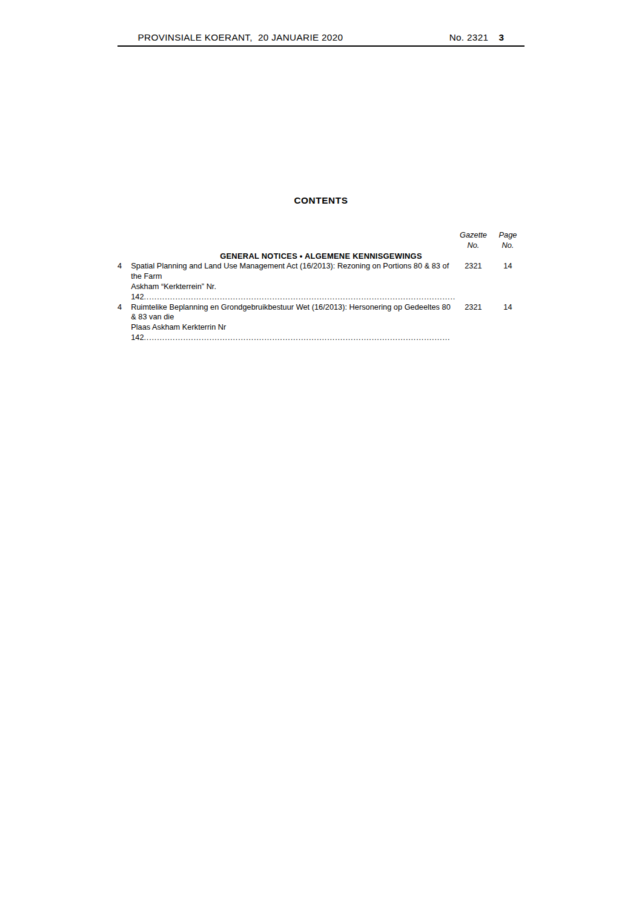PROVINSIALE KOERANT, 20 JANUARIE 2020
No. 23213
CONTENTS
| | | Gazette | Page |
| --- | --- | --- | --- |
| | | No. | No. |
| GENERAL NOTICES • ALGEMENE KENNISGEWINGS |
| 4 | Spatial Planning and Land Use Management Act (16/2013): Rezoning on Portions 80 & 83 of the Farm Askham “Kerkterrein” Nr. 142 ....................................................................................................................... | 2321 | 14 |
| 4 | Ruimtelike Beplanning en Grondgebruikbestuur Wet (16/2013): Hersonering op Gedeeltes 80 & 83 van die Plaas Askham Kerkterrin Nr 142 ..................................................................................................................... | 2321 | 14 |